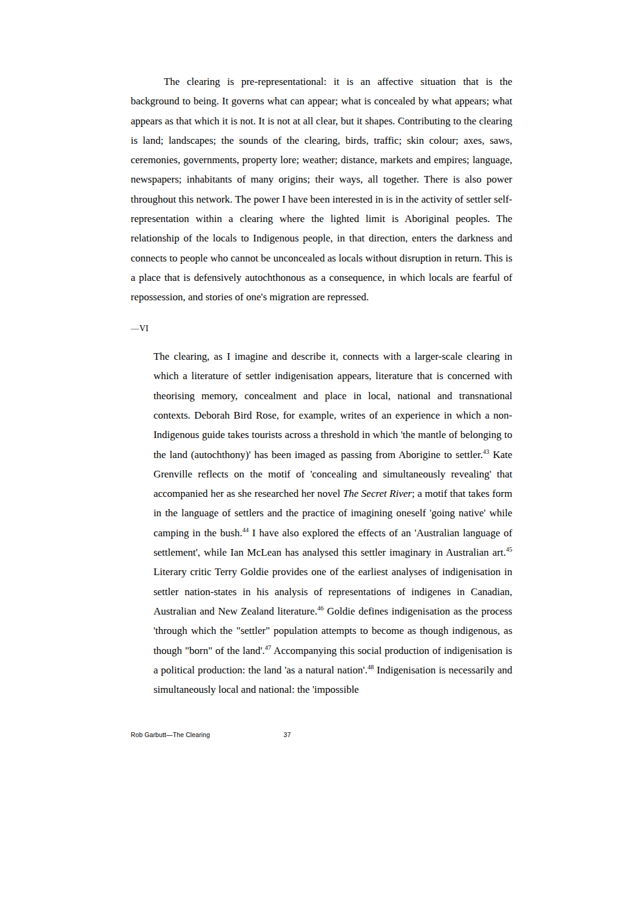The clearing is pre-representational: it is an affective situation that is the background to being. It governs what can appear; what is concealed by what appears; what appears as that which it is not. It is not at all clear, but it shapes. Contributing to the clearing is land; landscapes; the sounds of the clearing, birds, traffic; skin colour; axes, saws, ceremonies, governments, property lore; weather; distance, markets and empires; language, newspapers; inhabitants of many origins; their ways, all together. There is also power throughout this network. The power I have been interested in is in the activity of settler self-representation within a clearing where the lighted limit is Aboriginal peoples. The relationship of the locals to Indigenous people, in that direction, enters the darkness and connects to people who cannot be unconcealed as locals without disruption in return. This is a place that is defensively autochthonous as a consequence, in which locals are fearful of repossession, and stories of one's migration are repressed.
—VI
The clearing, as I imagine and describe it, connects with a larger-scale clearing in which a literature of settler indigenisation appears, literature that is concerned with theorising memory, concealment and place in local, national and transnational contexts. Deborah Bird Rose, for example, writes of an experience in which a non-Indigenous guide takes tourists across a threshold in which 'the mantle of belonging to the land (autochthony)' has been imaged as passing from Aborigine to settler.43 Kate Grenville reflects on the motif of 'concealing and simultaneously revealing' that accompanied her as she researched her novel The Secret River; a motif that takes form in the language of settlers and the practice of imagining oneself 'going native' while camping in the bush.44 I have also explored the effects of an 'Australian language of settlement', while Ian McLean has analysed this settler imaginary in Australian art.45 Literary critic Terry Goldie provides one of the earliest analyses of indigenisation in settler nation-states in his analysis of representations of indigenes in Canadian, Australian and New Zealand literature.46 Goldie defines indigenisation as the process 'through which the "settler" population attempts to become as though indigenous, as though "born" of the land'.47 Accompanying this social production of indigenisation is a political production: the land 'as a natural nation'.48 Indigenisation is necessarily and simultaneously local and national: the 'impossible
Rob Garbutt—The Clearing 37